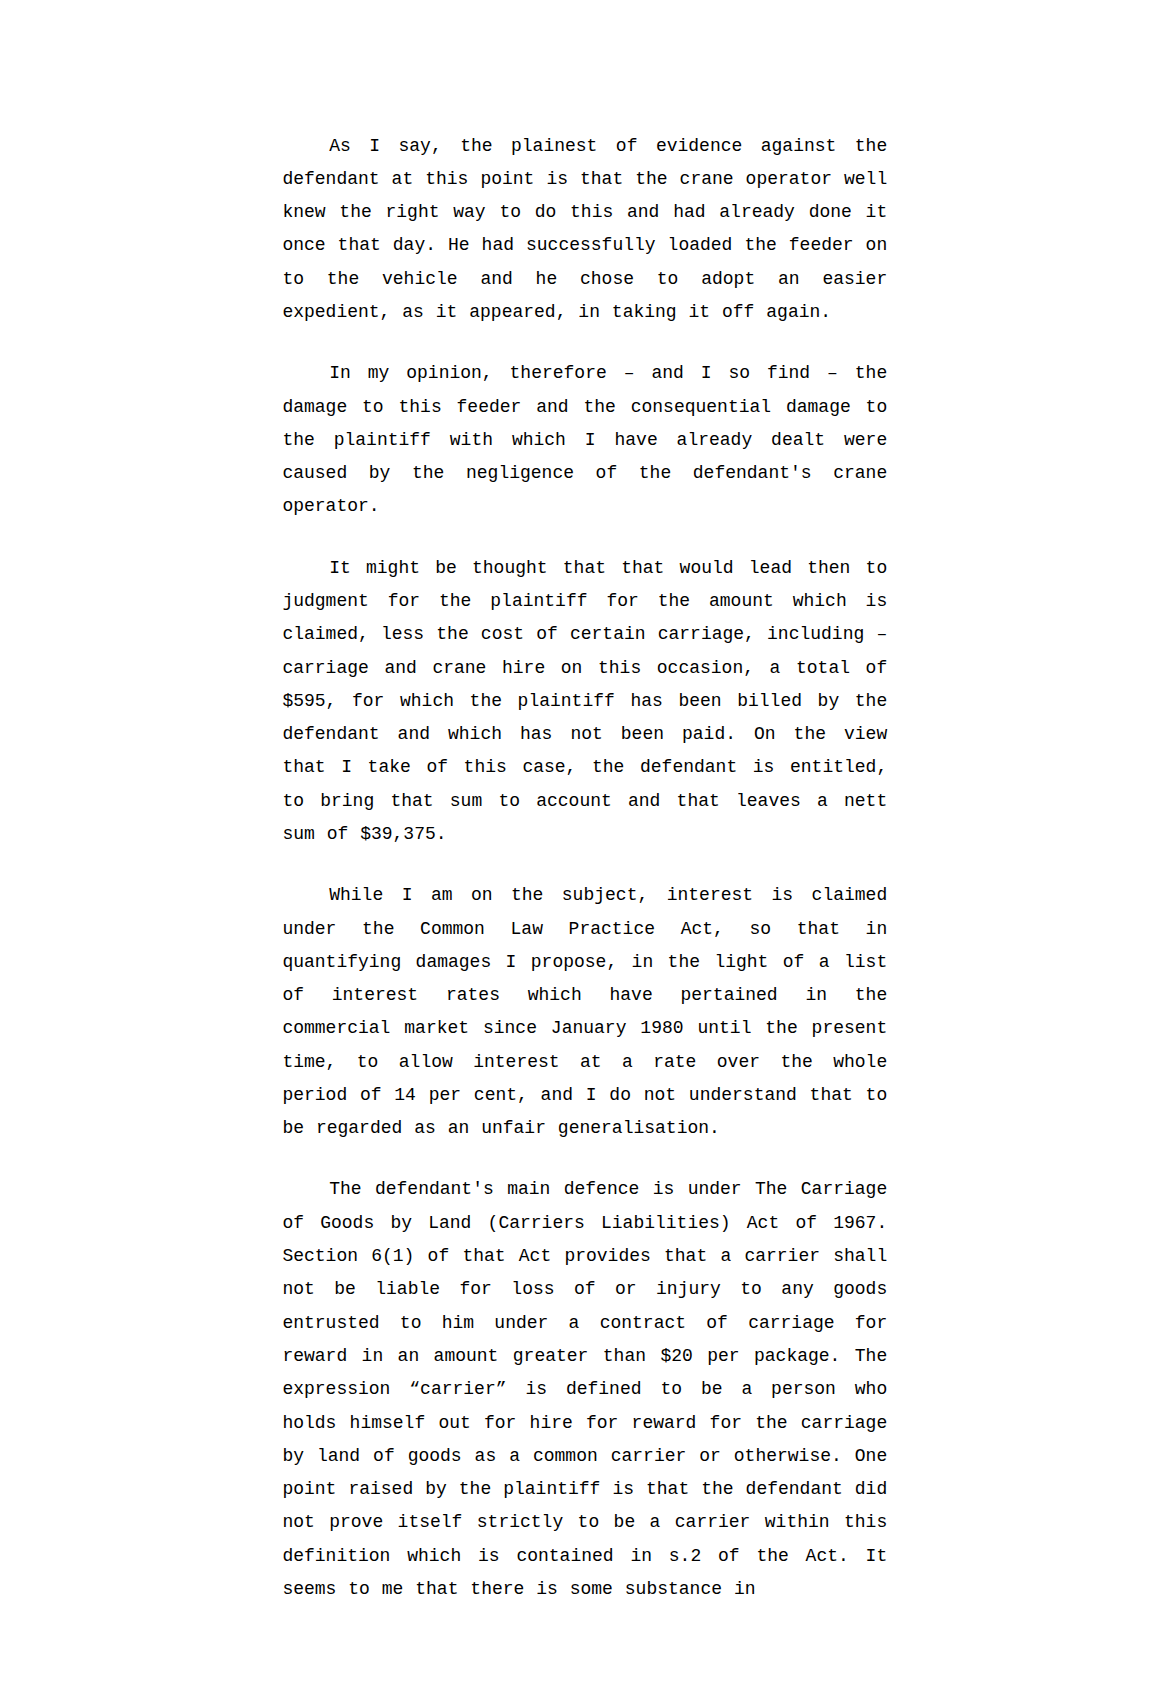As I say, the plainest of evidence against the defendant at this point is that the crane operator well knew the right way to do this and had already done it once that day. He had successfully loaded the feeder on to the vehicle and he chose to adopt an easier expedient, as it appeared, in taking it off again.
In my opinion, therefore – and I so find – the damage to this feeder and the consequential damage to the plaintiff with which I have already dealt were caused by the negligence of the defendant's crane operator.
It might be thought that that would lead then to judgment for the plaintiff for the amount which is claimed, less the cost of certain carriage, including – carriage and crane hire on this occasion, a total of $595, for which the plaintiff has been billed by the defendant and which has not been paid. On the view that I take of this case, the defendant is entitled, to bring that sum to account and that leaves a nett sum of $39,375.
While I am on the subject, interest is claimed under the Common Law Practice Act, so that in quantifying damages I propose, in the light of a list of interest rates which have pertained in the commercial market since January 1980 until the present time, to allow interest at a rate over the whole period of 14 per cent, and I do not understand that to be regarded as an unfair generalisation.
The defendant's main defence is under The Carriage of Goods by Land (Carriers Liabilities) Act of 1967. Section 6(1) of that Act provides that a carrier shall not be liable for loss of or injury to any goods entrusted to him under a contract of carriage for reward in an amount greater than $20 per package. The expression “carrier” is defined to be a person who holds himself out for hire for reward for the carriage by land of goods as a common carrier or otherwise. One point raised by the plaintiff is that the defendant did not prove itself strictly to be a carrier within this definition which is contained in s.2 of the Act. It seems to me that there is some substance in